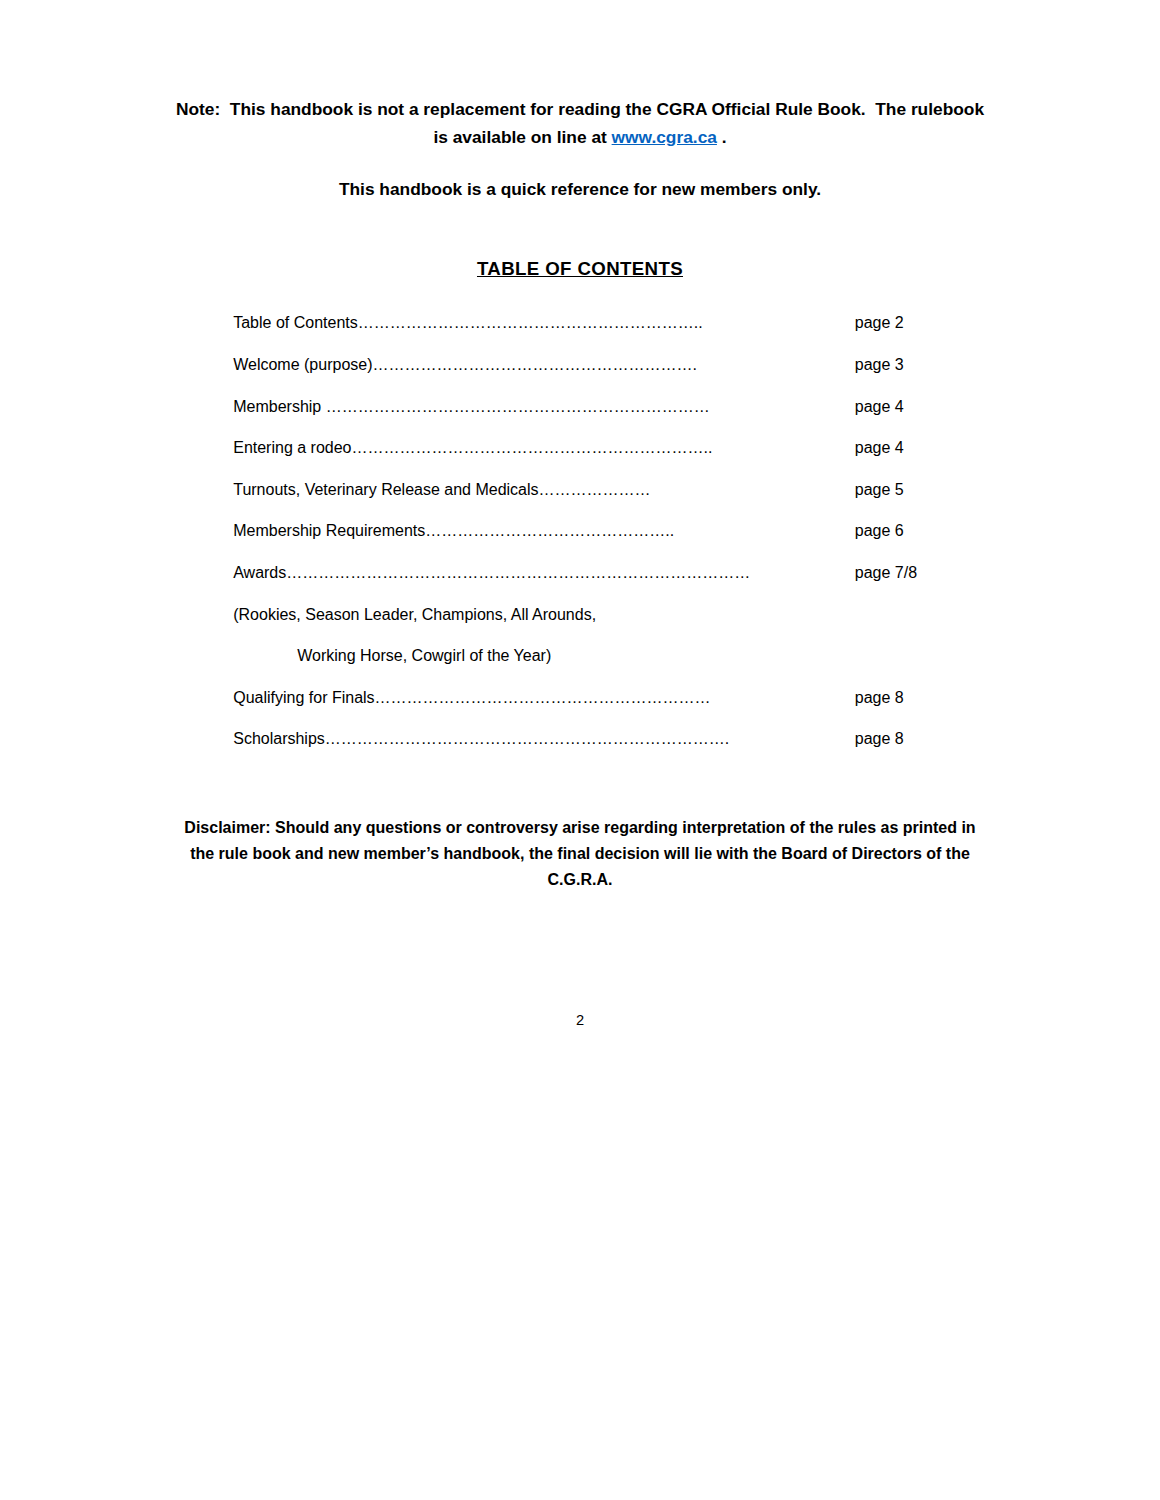Note: This handbook is not a replacement for reading the CGRA Official Rule Book. The rulebook is available on line at www.cgra.ca .
This handbook is a quick reference for new members only.
TABLE OF CONTENTS
Table of Contents……………………………………………………….. page 2
Welcome (purpose)……………………………………………………. page 3
Membership ……………………………………………………………… page 4
Entering a rodeo………………………………………………………….. page 4
Turnouts, Veterinary Release and Medicals………………… page 5
Membership Requirements……………………………………….. page 6
Awards…………………………………………………………………………… page 7/8
(Rookies, Season Leader, Champions, All Arounds,
Working Horse, Cowgirl of the Year)
Qualifying for Finals……………………………………………………… page 8
Scholarships…………………………………………………………………. page 8
Disclaimer: Should any questions or controversy arise regarding interpretation of the rules as printed in the rule book and new member’s handbook, the final decision will lie with the Board of Directors of the C.G.R.A.
2